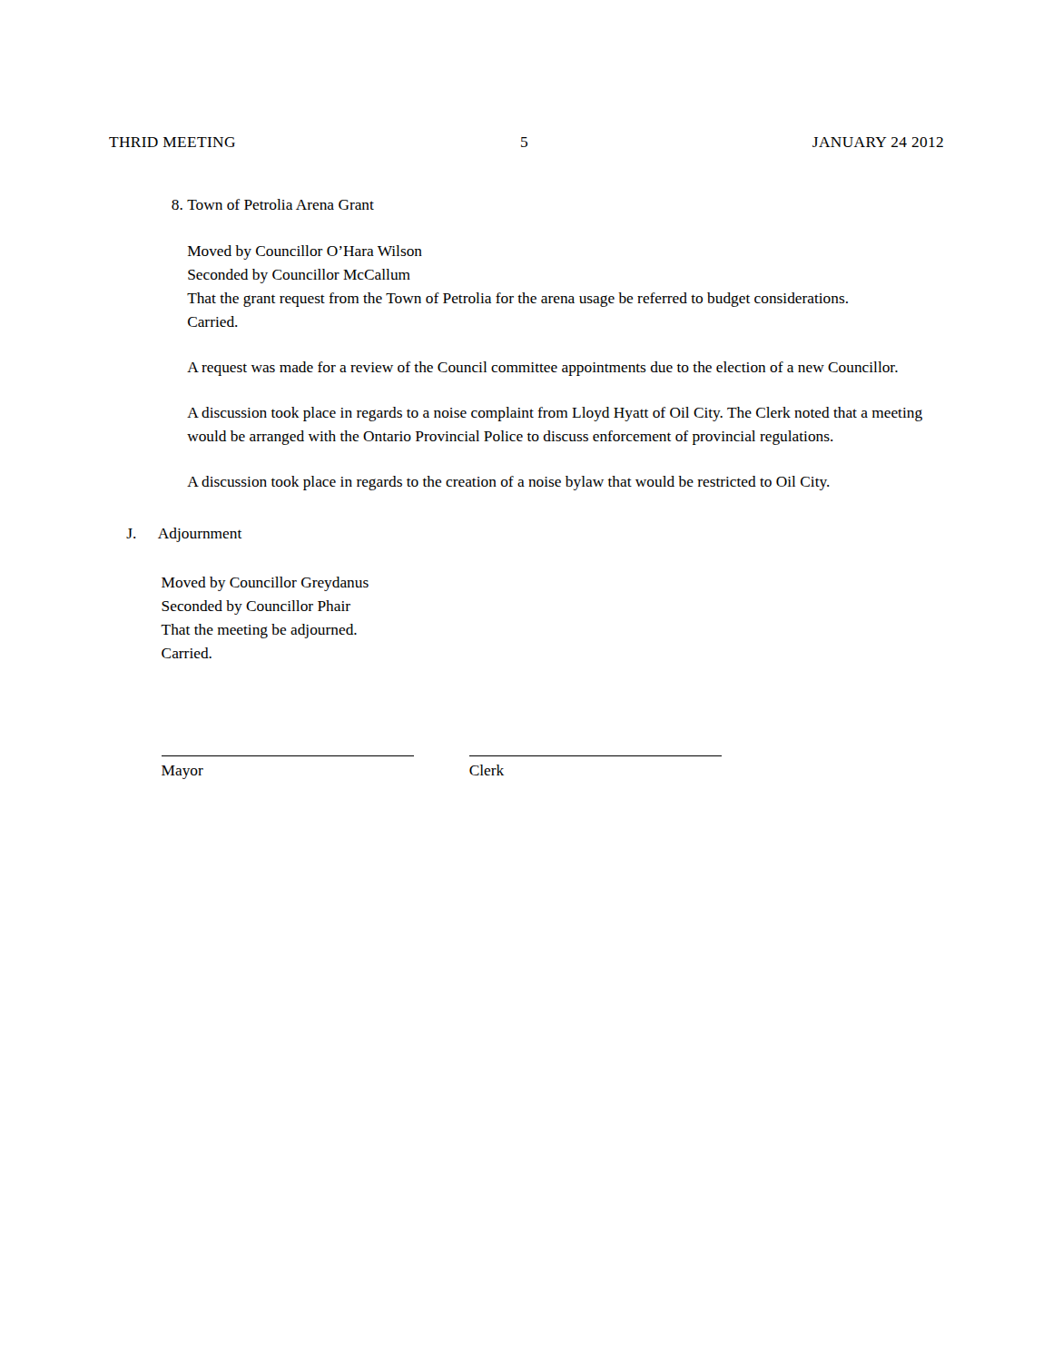THRID MEETING 5 JANUARY 24 2012
Town of Petrolia Arena Grant
Moved by Councillor O’Hara Wilson
Seconded by Councillor McCallum
That the grant request from the Town of Petrolia for the arena usage be referred to budget considerations.
Carried.
A request was made for a review of the Council committee appointments due to the election of a new Councillor.
A discussion took place in regards to a noise complaint from Lloyd Hyatt of Oil City. The Clerk noted that a meeting would be arranged with the Ontario Provincial Police to discuss enforcement of provincial regulations.
A discussion took place in regards to the creation of a noise bylaw that would be restricted to Oil City.
J. Adjournment
Moved by Councillor Greydanus
Seconded by Councillor Phair
That the meeting be adjourned.
Carried.
Mayor
Clerk